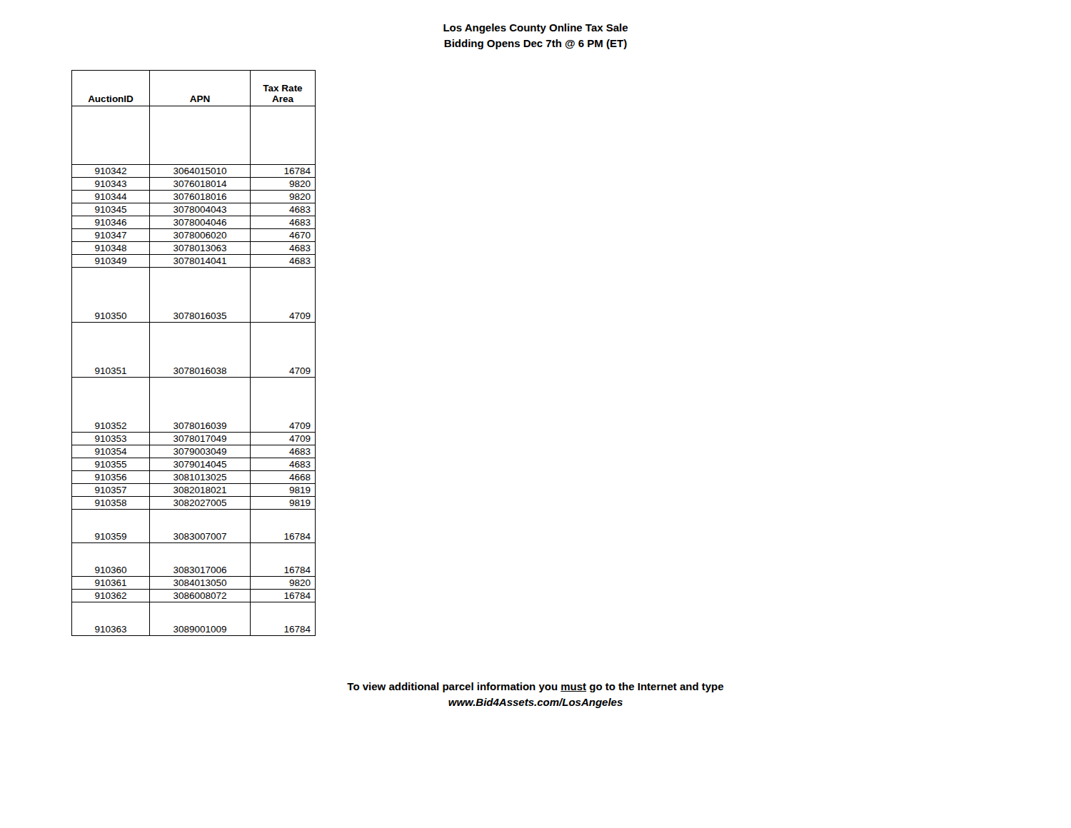Los Angeles County Online Tax Sale
Bidding Opens Dec 7th @ 6 PM (ET)
| AuctionID | APN | Tax Rate Area |
| --- | --- | --- |
| 910342 | 3064015010 | 16784 |
| 910343 | 3076018014 | 9820 |
| 910344 | 3076018016 | 9820 |
| 910345 | 3078004043 | 4683 |
| 910346 | 3078004046 | 4683 |
| 910347 | 3078006020 | 4670 |
| 910348 | 3078013063 | 4683 |
| 910349 | 3078014041 | 4683 |
| 910350 | 3078016035 | 4709 |
| 910351 | 3078016038 | 4709 |
| 910352 | 3078016039 | 4709 |
| 910353 | 3078017049 | 4709 |
| 910354 | 3079003049 | 4683 |
| 910355 | 3079014045 | 4683 |
| 910356 | 3081013025 | 4668 |
| 910357 | 3082018021 | 9819 |
| 910358 | 3082027005 | 9819 |
| 910359 | 3083007007 | 16784 |
| 910360 | 3083017006 | 16784 |
| 910361 | 3084013050 | 9820 |
| 910362 | 3086008072 | 16784 |
| 910363 | 3089001009 | 16784 |
To view additional parcel information you must go to the Internet and type
www.Bid4Assets.com/LosAngeles